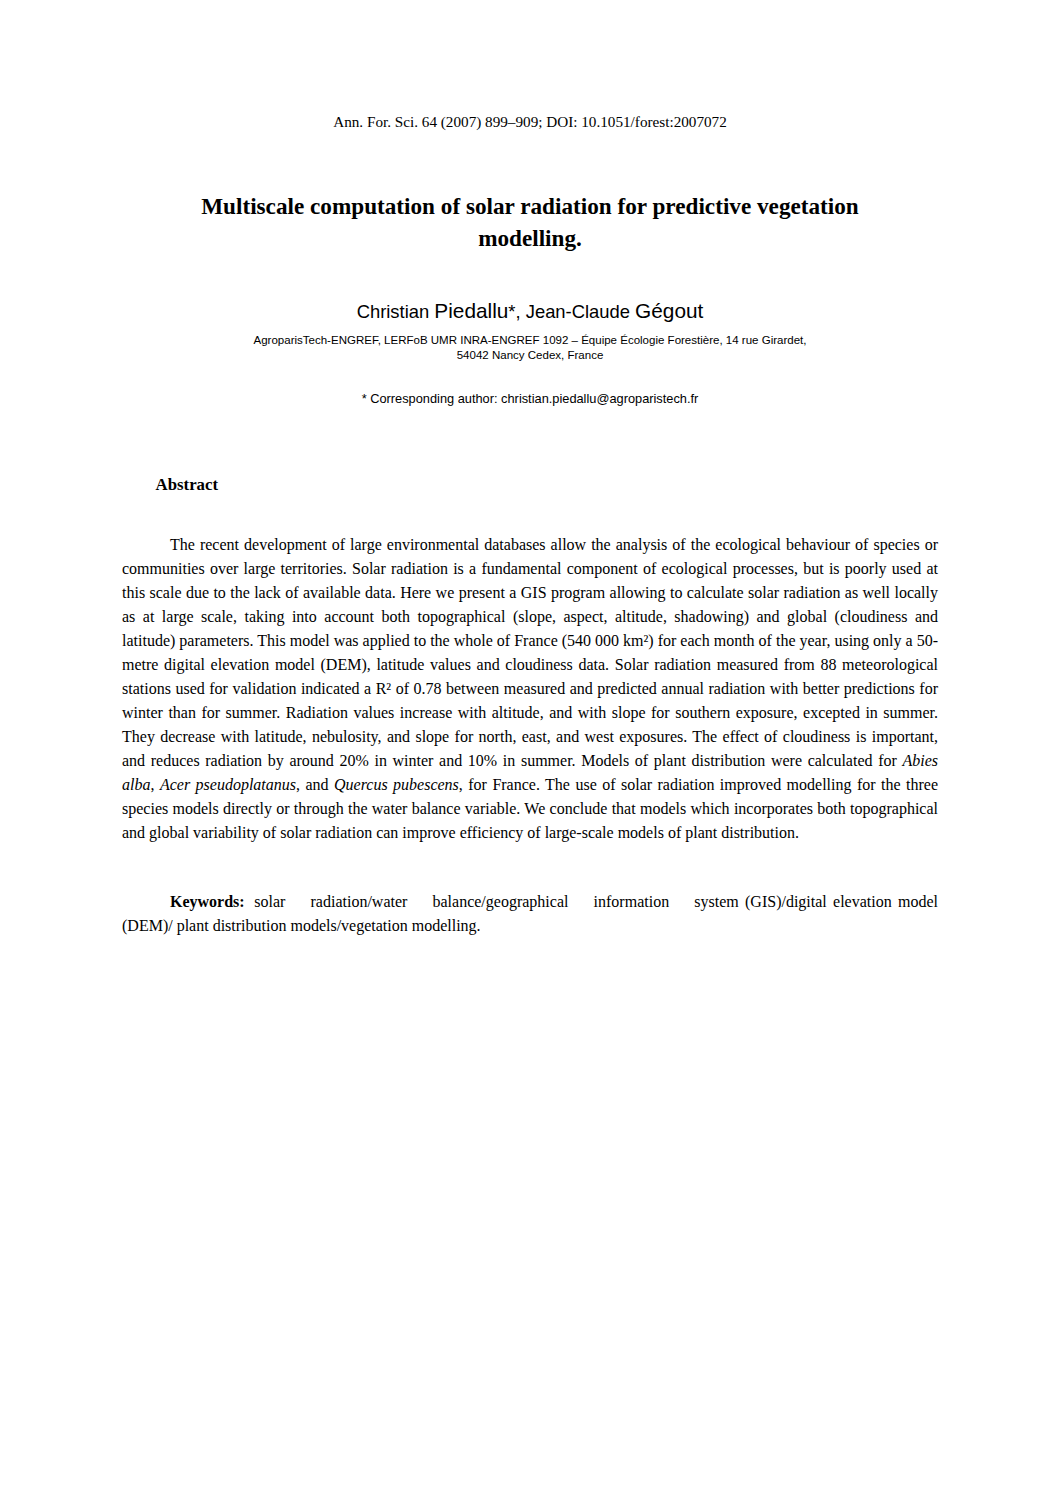Ann. For. Sci. 64 (2007) 899–909; DOI: 10.1051/forest:2007072
Multiscale computation of solar radiation for predictive vegetation modelling.
Christian Piedallu*, Jean-Claude Gégout
AgroparisTech-ENGREF, LERFoB UMR INRA-ENGREF 1092 – Équipe Écologie Forestière, 14 rue Girardet,
54042 Nancy Cedex, France
* Corresponding author: christian.piedallu@agroparistech.fr
Abstract
The recent development of large environmental databases allow the analysis of the ecological behaviour of species or communities over large territories. Solar radiation is a fundamental component of ecological processes, but is poorly used at this scale due to the lack of available data. Here we present a GIS program allowing to calculate solar radiation as well locally as at large scale, taking into account both topographical (slope, aspect, altitude, shadowing) and global (cloudiness and latitude) parameters. This model was applied to the whole of France (540 000 km²) for each month of the year, using only a 50-metre digital elevation model (DEM), latitude values and cloudiness data. Solar radiation measured from 88 meteorological stations used for validation indicated a R² of 0.78 between measured and predicted annual radiation with better predictions for winter than for summer. Radiation values increase with altitude, and with slope for southern exposure, excepted in summer. They decrease with latitude, nebulosity, and slope for north, east, and west exposures. The effect of cloudiness is important, and reduces radiation by around 20% in winter and 10% in summer. Models of plant distribution were calculated for Abies alba, Acer pseudoplatanus, and Quercus pubescens, for France. The use of solar radiation improved modelling for the three species models directly or through the water balance variable. We conclude that models which incorporates both topographical and global variability of solar radiation can improve efficiency of large-scale models of plant distribution.
Keywords: solar radiation/water balance/geographical information system (GIS)/digital elevation model (DEM)/ plant distribution models/vegetation modelling.